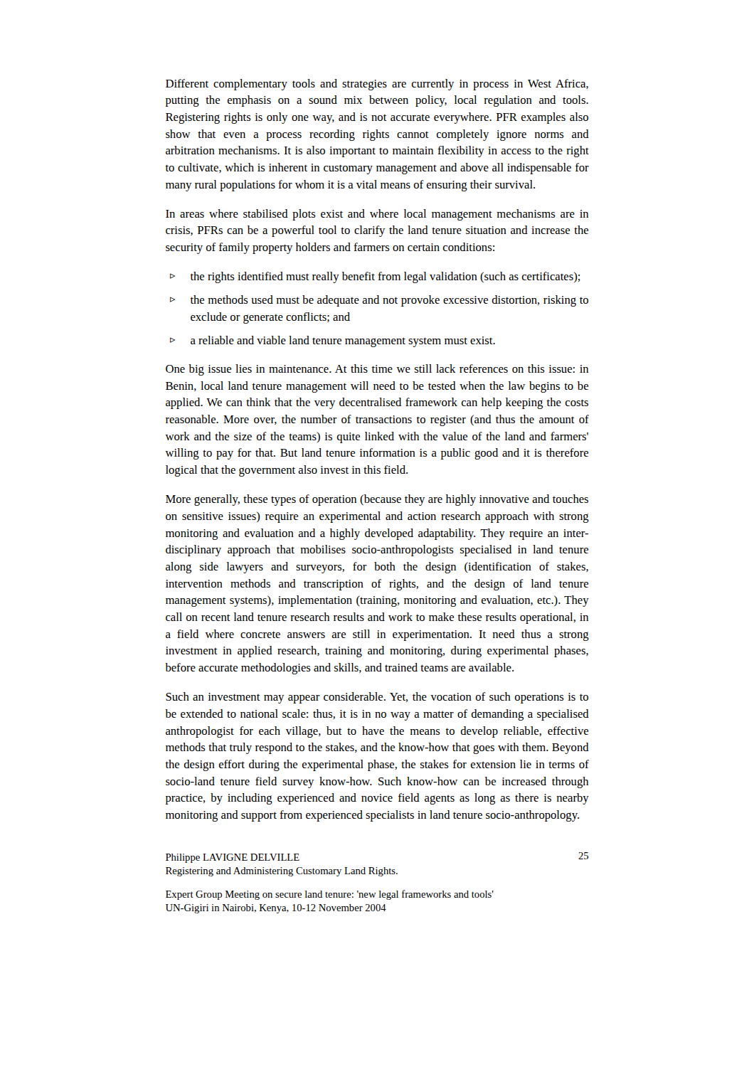Different complementary tools and strategies are currently in process in West Africa, putting the emphasis on a sound mix between policy, local regulation and tools. Registering rights is only one way, and is not accurate everywhere. PFR examples also show that even a process recording rights cannot completely ignore norms and arbitration mechanisms. It is also important to maintain flexibility in access to the right to cultivate, which is inherent in customary management and above all indispensable for many rural populations for whom it is a vital means of ensuring their survival.
In areas where stabilised plots exist and where local management mechanisms are in crisis, PFRs can be a powerful tool to clarify the land tenure situation and increase the security of family property holders and farmers on certain conditions:
the rights identified must really benefit from legal validation (such as certificates);
the methods used must be adequate and not provoke excessive distortion, risking to exclude or generate conflicts; and
a reliable and viable land tenure management system must exist.
One big issue lies in maintenance. At this time we still lack references on this issue: in Benin, local land tenure management will need to be tested when the law begins to be applied. We can think that the very decentralised framework can help keeping the costs reasonable. More over, the number of transactions to register (and thus the amount of work and the size of the teams) is quite linked with the value of the land and farmers' willing to pay for that. But land tenure information is a public good and it is therefore logical that the government also invest in this field.
More generally, these types of operation (because they are highly innovative and touches on sensitive issues) require an experimental and action research approach with strong monitoring and evaluation and a highly developed adaptability. They require an inter-disciplinary approach that mobilises socio-anthropologists specialised in land tenure along side lawyers and surveyors, for both the design (identification of stakes, intervention methods and transcription of rights, and the design of land tenure management systems), implementation (training, monitoring and evaluation, etc.). They call on recent land tenure research results and work to make these results operational, in a field where concrete answers are still in experimentation. It need thus a strong investment in applied research, training and monitoring, during experimental phases, before accurate methodologies and skills, and trained teams are available.
Such an investment may appear considerable. Yet, the vocation of such operations is to be extended to national scale: thus, it is in no way a matter of demanding a specialised anthropologist for each village, but to have the means to develop reliable, effective methods that truly respond to the stakes, and the know-how that goes with them. Beyond the design effort during the experimental phase, the stakes for extension lie in terms of socio-land tenure field survey know-how. Such know-how can be increased through practice, by including experienced and novice field agents as long as there is nearby monitoring and support from experienced specialists in land tenure socio-anthropology.
25
Philippe LAVIGNE DELVILLE
Registering and Administering Customary Land Rights.
Expert Group Meeting on secure land tenure: 'new legal frameworks and tools'
UN-Gigiri in Nairobi, Kenya, 10-12 November 2004